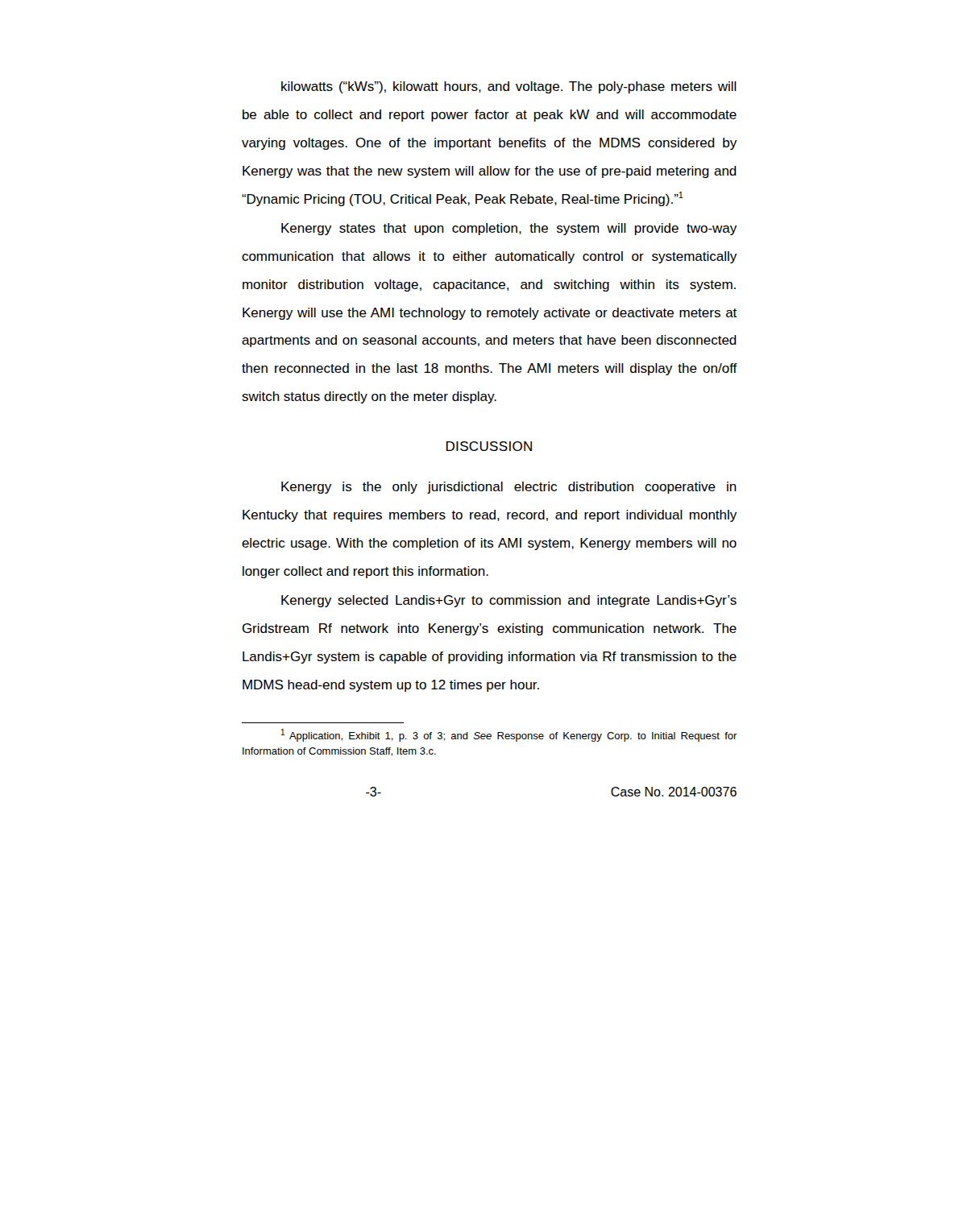kilowatts (“kWs”), kilowatt hours, and voltage. The poly-phase meters will be able to collect and report power factor at peak kW and will accommodate varying voltages. One of the important benefits of the MDMS considered by Kenergy was that the new system will allow for the use of pre-paid metering and “Dynamic Pricing (TOU, Critical Peak, Peak Rebate, Real-time Pricing).”1
Kenergy states that upon completion, the system will provide two-way communication that allows it to either automatically control or systematically monitor distribution voltage, capacitance, and switching within its system. Kenergy will use the AMI technology to remotely activate or deactivate meters at apartments and on seasonal accounts, and meters that have been disconnected then reconnected in the last 18 months. The AMI meters will display the on/off switch status directly on the meter display.
DISCUSSION
Kenergy is the only jurisdictional electric distribution cooperative in Kentucky that requires members to read, record, and report individual monthly electric usage. With the completion of its AMI system, Kenergy members will no longer collect and report this information.
Kenergy selected Landis+Gyr to commission and integrate Landis+Gyr’s Gridstream Rf network into Kenergy’s existing communication network. The Landis+Gyr system is capable of providing information via Rf transmission to the MDMS head-end system up to 12 times per hour.
1 Application, Exhibit 1, p. 3 of 3; and See Response of Kenergy Corp. to Initial Request for Information of Commission Staff, Item 3.c.
-3- Case No. 2014-00376